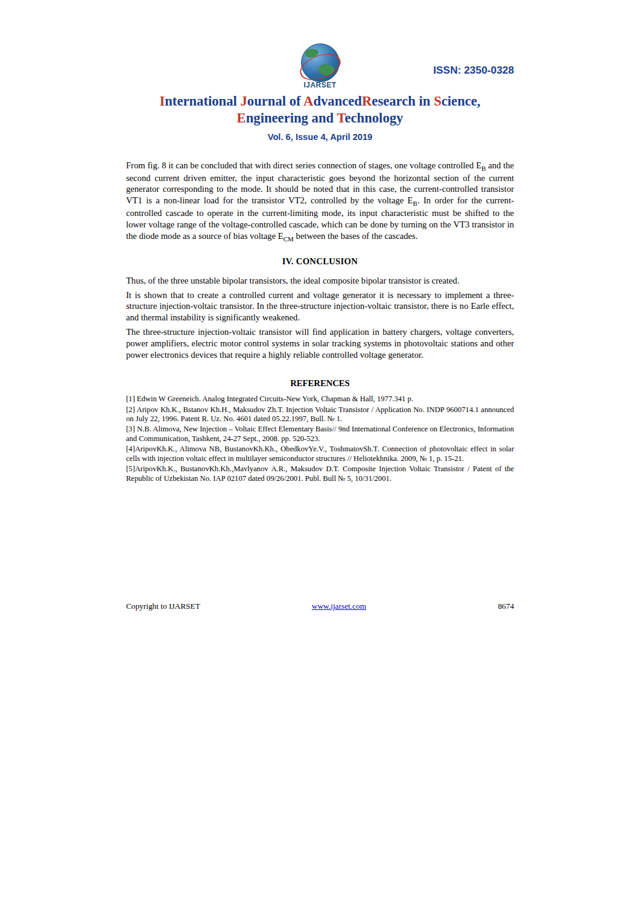ISSN: 2350-0328
IJARSET
International Journal of AdvancedResearch in Science,
Engineering and Technology
Vol. 6, Issue 4, April 2019
From fig. 8 it can be concluded that with direct series connection of stages, one voltage controlled EB and the second current driven emitter, the input characteristic goes beyond the horizontal section of the current generator corresponding to the mode. It should be noted that in this case, the current-controlled transistor VT1 is a non-linear load for the transistor VT2, controlled by the voltage EB. In order for the current-controlled cascade to operate in the current-limiting mode, its input characteristic must be shifted to the lower voltage range of the voltage-controlled cascade, which can be done by turning on the VT3 transistor in the diode mode as a source of bias voltage ECM between the bases of the cascades.
IV. CONCLUSION
Thus, of the three unstable bipolar transistors, the ideal composite bipolar transistor is created.
It is shown that to create a controlled current and voltage generator it is necessary to implement a three-structure injection-voltaic transistor. In the three-structure injection-voltaic transistor, there is no Earle effect, and thermal instability is significantly weakened.
The three-structure injection-voltaic transistor will find application in battery chargers, voltage converters, power amplifiers, electric motor control systems in solar tracking systems in photovoltaic stations and other power electronics devices that require a highly reliable controlled voltage generator.
REFERENCES
[1] Edwin W Greeneich. Analog Integrated Circuits-New York, Chapman & Hall, 1977.341 p.
[2] Aripov Kh.K., Bstanov Kh.H., Maksudov Zh.T. Injection Voltaic Transistor / Application No. INDP 9600714.1 announced on July 22, 1996. Patent R. Uz. No. 4601 dated 05.22.1997, Bull. № 1.
[3] N.B. Alimova, New Injection – Voltaic Effect Elementary Basis// 9nd International Conference on Electronics, Information and Communication, Tashkent, 24-27 Sept., 2008. pp. 520-523.
[4]AripovKh.K., Alimova NB, BustanovKh.Kh., ObedkovYe.V., ToshmatovSh.T. Connection of photovoltaic effect in solar cells with injection voltaic effect in multilayer semiconductor structures // Heliotekhnika. 2009, № 1, p. 15-21.
[5]AripovKh.K., BustanovKh.Kh.,Mavlyanov A.R., Maksudov D.T. Composite Injection Voltaic Transistor / Patent of the Republic of Uzbekistan No. IAP 02107 dated 09/26/2001. Publ. Bull № 5, 10/31/2001.
Copyright to IJARSET
www.ijarset.com
8674